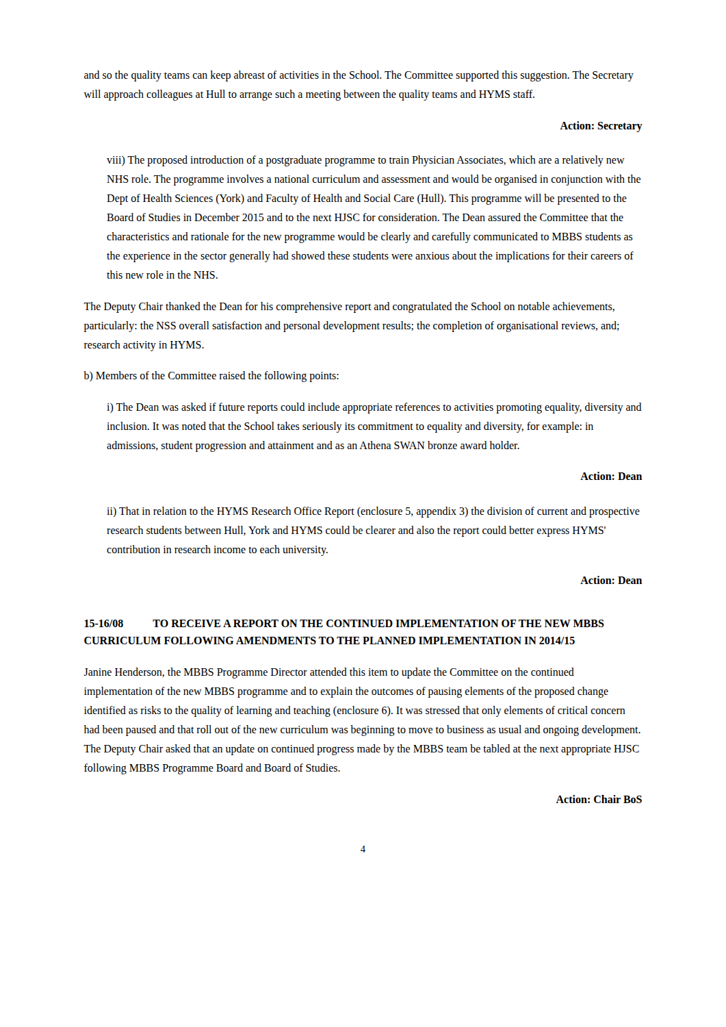and so the quality teams can keep abreast of activities in the School. The Committee supported this suggestion. The Secretary will approach colleagues at Hull to arrange such a meeting between the quality teams and HYMS staff.
Action: Secretary
viii) The proposed introduction of a postgraduate programme to train Physician Associates, which are a relatively new NHS role. The programme involves a national curriculum and assessment and would be organised in conjunction with the Dept of Health Sciences (York) and Faculty of Health and Social Care (Hull). This programme will be presented to the Board of Studies in December 2015 and to the next HJSC for consideration. The Dean assured the Committee that the characteristics and rationale for the new programme would be clearly and carefully communicated to MBBS students as the experience in the sector generally had showed these students were anxious about the implications for their careers of this new role in the NHS.
The Deputy Chair thanked the Dean for his comprehensive report and congratulated the School on notable achievements, particularly: the NSS overall satisfaction and personal development results; the completion of organisational reviews, and; research activity in HYMS.
b) Members of the Committee raised the following points:
i) The Dean was asked if future reports could include appropriate references to activities promoting equality, diversity and inclusion. It was noted that the School takes seriously its commitment to equality and diversity, for example: in admissions, student progression and attainment and as an Athena SWAN bronze award holder.
Action: Dean
ii) That in relation to the HYMS Research Office Report (enclosure 5, appendix 3) the division of current and prospective research students between Hull, York and HYMS could be clearer and also the report could better express HYMS' contribution in research income to each university.
Action: Dean
15-16/08 TO RECEIVE A REPORT ON THE CONTINUED IMPLEMENTATION OF THE NEW MBBS CURRICULUM FOLLOWING AMENDMENTS TO THE PLANNED IMPLEMENTATION IN 2014/15
Janine Henderson, the MBBS Programme Director attended this item to update the Committee on the continued implementation of the new MBBS programme and to explain the outcomes of pausing elements of the proposed change identified as risks to the quality of learning and teaching (enclosure 6). It was stressed that only elements of critical concern had been paused and that roll out of the new curriculum was beginning to move to business as usual and ongoing development. The Deputy Chair asked that an update on continued progress made by the MBBS team be tabled at the next appropriate HJSC following MBBS Programme Board and Board of Studies.
Action: Chair BoS
4